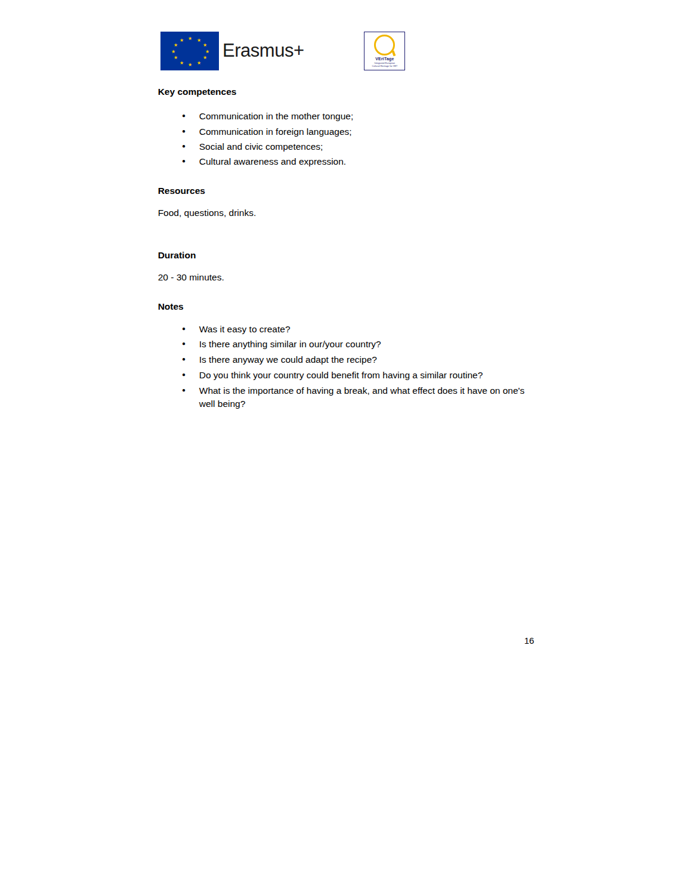★ ★ ★ ★ ★ ★ ★ ★ ★ ★ ★ ★
Erasmus+
VEriTage
Integrated European
Cultural Heritage for VET
Key competences
Communication in the mother tongue;
Communication in foreign languages;
Social and civic competences;
Cultural awareness and expression.
Resources
Food, questions, drinks.
Duration
20 - 30 minutes.
Notes
Was it easy to create?
Is there anything similar in our/your country?
Is there anyway we could adapt the recipe?
Do you think your country could benefit from having a similar routine?
What is the importance of having a break, and what effect does it have on one's well being?
16